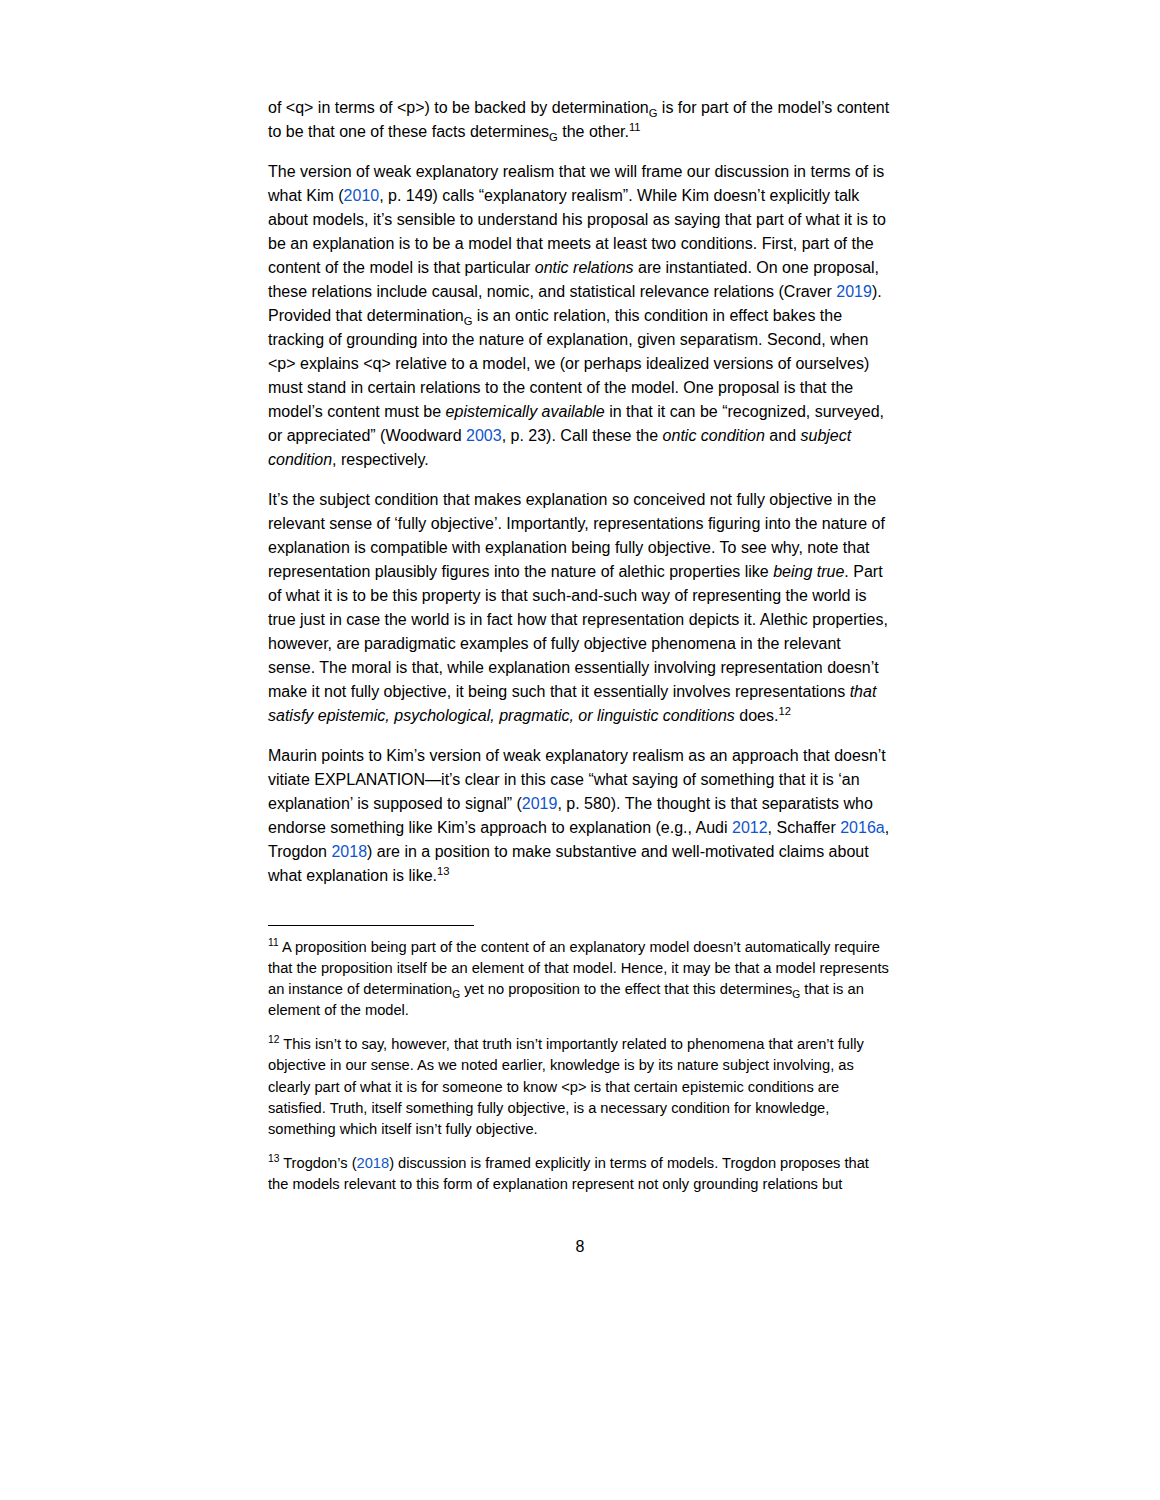of <q> in terms of <p>) to be backed by determinationG is for part of the model’s content to be that one of these facts determinesG the other.11
The version of weak explanatory realism that we will frame our discussion in terms of is what Kim (2010, p. 149) calls “explanatory realism”. While Kim doesn’t explicitly talk about models, it’s sensible to understand his proposal as saying that part of what it is to be an explanation is to be a model that meets at least two conditions. First, part of the content of the model is that particular ontic relations are instantiated. On one proposal, these relations include causal, nomic, and statistical relevance relations (Craver 2019). Provided that determinationG is an ontic relation, this condition in effect bakes the tracking of grounding into the nature of explanation, given separatism. Second, when <p> explains <q> relative to a model, we (or perhaps idealized versions of ourselves) must stand in certain relations to the content of the model. One proposal is that the model’s content must be epistemically available in that it can be “recognized, surveyed, or appreciated” (Woodward 2003, p. 23). Call these the ontic condition and subject condition, respectively.
It’s the subject condition that makes explanation so conceived not fully objective in the relevant sense of ‘fully objective’. Importantly, representations figuring into the nature of explanation is compatible with explanation being fully objective. To see why, note that representation plausibly figures into the nature of alethic properties like being true. Part of what it is to be this property is that such-and-such way of representing the world is true just in case the world is in fact how that representation depicts it. Alethic properties, however, are paradigmatic examples of fully objective phenomena in the relevant sense. The moral is that, while explanation essentially involving representation doesn’t make it not fully objective, it being such that it essentially involves representations that satisfy epistemic, psychological, pragmatic, or linguistic conditions does.12
Maurin points to Kim’s version of weak explanatory realism as an approach that doesn’t vitiate EXPLANATION—it’s clear in this case “what saying of something that it is ‘an explanation’ is supposed to signal” (2019, p. 580). The thought is that separatists who endorse something like Kim’s approach to explanation (e.g., Audi 2012, Schaffer 2016a, Trogdon 2018) are in a position to make substantive and well-motivated claims about what explanation is like.13
11 A proposition being part of the content of an explanatory model doesn’t automatically require that the proposition itself be an element of that model. Hence, it may be that a model represents an instance of determinationG yet no proposition to the effect that this determinesG that is an element of the model.
12 This isn’t to say, however, that truth isn’t importantly related to phenomena that aren’t fully objective in our sense. As we noted earlier, knowledge is by its nature subject involving, as clearly part of what it is for someone to know <p> is that certain epistemic conditions are satisfied. Truth, itself something fully objective, is a necessary condition for knowledge, something which itself isn’t fully objective.
13 Trogdon’s (2018) discussion is framed explicitly in terms of models. Trogdon proposes that the models relevant to this form of explanation represent not only grounding relations but
8